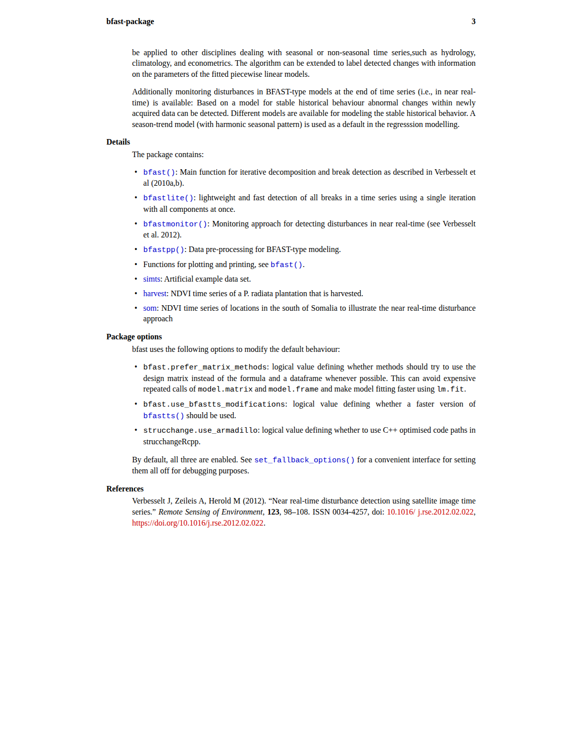bfast-package 3
be applied to other disciplines dealing with seasonal or non-seasonal time series,such as hydrology, climatology, and econometrics. The algorithm can be extended to label detected changes with information on the parameters of the fitted piecewise linear models.
Additionally monitoring disturbances in BFAST-type models at the end of time series (i.e., in near real-time) is available: Based on a model for stable historical behaviour abnormal changes within newly acquired data can be detected. Different models are available for modeling the stable historical behavior. A season-trend model (with harmonic seasonal pattern) is used as a default in the regresssion modelling.
Details
The package contains:
bfast(): Main function for iterative decomposition and break detection as described in Verbesselt et al (2010a,b).
bfastlite(): lightweight and fast detection of all breaks in a time series using a single iteration with all components at once.
bfastmonitor(): Monitoring approach for detecting disturbances in near real-time (see Verbesselt et al. 2012).
bfastpp(): Data pre-processing for BFAST-type modeling.
Functions for plotting and printing, see bfast().
simts: Artificial example data set.
harvest: NDVI time series of a P. radiata plantation that is harvested.
som: NDVI time series of locations in the south of Somalia to illustrate the near real-time disturbance approach
Package options
bfast uses the following options to modify the default behaviour:
bfast.prefer_matrix_methods: logical value defining whether methods should try to use the design matrix instead of the formula and a dataframe whenever possible. This can avoid expensive repeated calls of model.matrix and model.frame and make model fitting faster using lm.fit.
bfast.use_bfastts_modifications: logical value defining whether a faster version of bfastts() should be used.
strucchange.use_armadillo: logical value defining whether to use C++ optimised code paths in strucchangeRcpp.
By default, all three are enabled. See set_fallback_options() for a convenient interface for setting them all off for debugging purposes.
References
Verbesselt J, Zeileis A, Herold M (2012). “Near real-time disturbance detection using satellite image time series.” Remote Sensing of Environment, 123, 98–108. ISSN 0034-4257, doi: 10.1016/ j.rse.2012.02.022, https://doi.org/10.1016/j.rse.2012.02.022.